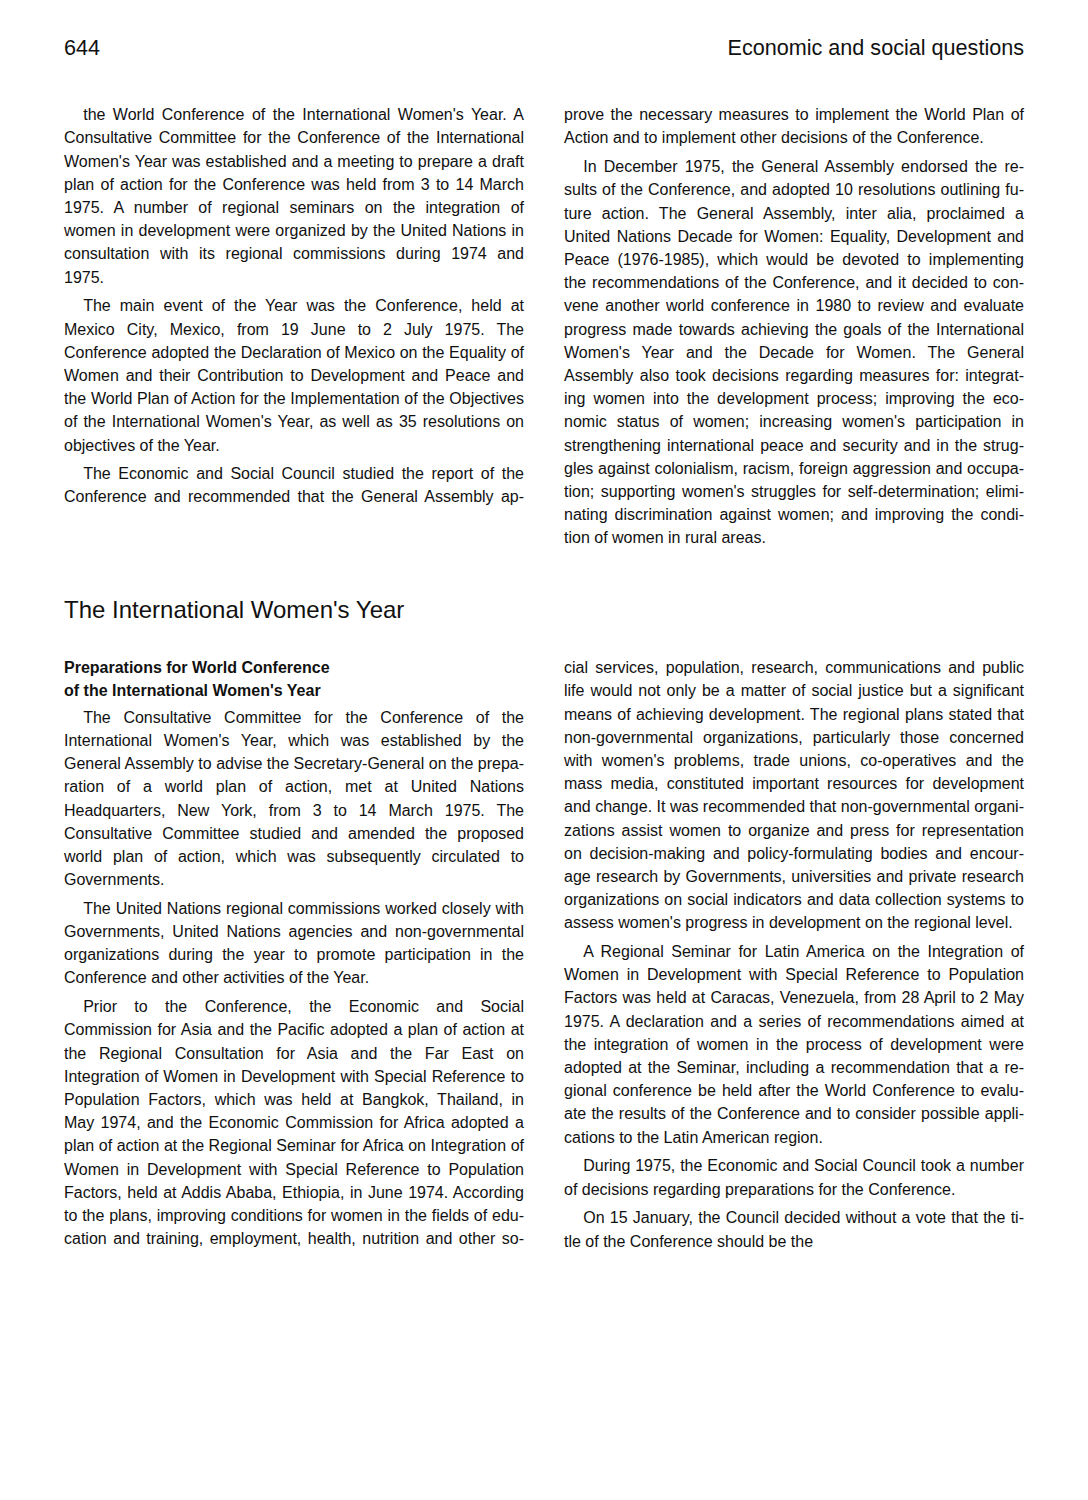644 Economic and social questions
the World Conference of the International Women's Year. A Consultative Committee for the Conference of the International Women's Year was established and a meeting to prepare a draft plan of action for the Conference was held from 3 to 14 March 1975. A number of regional seminars on the integration of women in development were organized by the United Nations in consultation with its regional commissions during 1974 and 1975.
The main event of the Year was the Conference, held at Mexico City, Mexico, from 19 June to 2 July 1975. The Conference adopted the Declaration of Mexico on the Equality of Women and their Contribution to Development and Peace and the World Plan of Action for the Implementation of the Objectives of the International Women's Year, as well as 35 resolutions on objectives of the Year.
The Economic and Social Council studied the report of the Conference and recommended that the General Assembly approve the necessary measures to implement the World Plan of Action and to implement other decisions of the Conference.
In December 1975, the General Assembly endorsed the results of the Conference, and adopted 10 resolutions outlining future action. The General Assembly, inter alia, proclaimed a United Nations Decade for Women: Equality, Development and Peace (1976-1985), which would be devoted to implementing the recommendations of the Conference, and it decided to convene another world conference in 1980 to review and evaluate progress made towards achieving the goals of the International Women's Year and the Decade for Women. The General Assembly also took decisions regarding measures for: integrating women into the development process; improving the economic status of women; increasing women's participation in strengthening international peace and security and in the struggles against colonialism, racism, foreign aggression and occupation; supporting women's struggles for self-determination; eliminating discrimination against women; and improving the condition of women in rural areas.
The International Women's Year
Preparations for World Conference
of the International Women's Year
The Consultative Committee for the Conference of the International Women's Year, which was established by the General Assembly to advise the Secretary-General on the preparation of a world plan of action, met at United Nations Headquarters, New York, from 3 to 14 March 1975. The Consultative Committee studied and amended the proposed world plan of action, which was subsequently circulated to Governments.
The United Nations regional commissions worked closely with Governments, United Nations agencies and non-governmental organizations during the year to promote participation in the Conference and other activities of the Year.
Prior to the Conference, the Economic and Social Commission for Asia and the Pacific adopted a plan of action at the Regional Consultation for Asia and the Far East on Integration of Women in Development with Special Reference to Population Factors, which was held at Bangkok, Thailand, in May 1974, and the Economic Commission for Africa adopted a plan of action at the Regional Seminar for Africa on Integration of Women in Development with Special Reference to Population Factors, held at Addis Ababa, Ethiopia, in June 1974. According to the plans, improving conditions for women in the fields of education and training, employment, health, nutrition and other social services, population, research, communications and public life would not only be a matter of social justice but a significant means of achieving development. The regional plans stated that non-governmental organizations, particularly those concerned with women's problems, trade unions, co-operatives and the mass media, constituted important resources for development and change. It was recommended that non-governmental organizations assist women to organize and press for representation on decision-making and policy-formulating bodies and encourage research by Governments, universities and private research organizations on social indicators and data collection systems to assess women's progress in development on the regional level.
A Regional Seminar for Latin America on the Integration of Women in Development with Special Reference to Population Factors was held at Caracas, Venezuela, from 28 April to 2 May 1975. A declaration and a series of recommendations aimed at the integration of women in the process of development were adopted at the Seminar, including a recommendation that a regional conference be held after the World Conference to evaluate the results of the Conference and to consider possible applications to the Latin American region.
During 1975, the Economic and Social Council took a number of decisions regarding preparations for the Conference.
On 15 January, the Council decided without a vote that the title of the Conference should be the